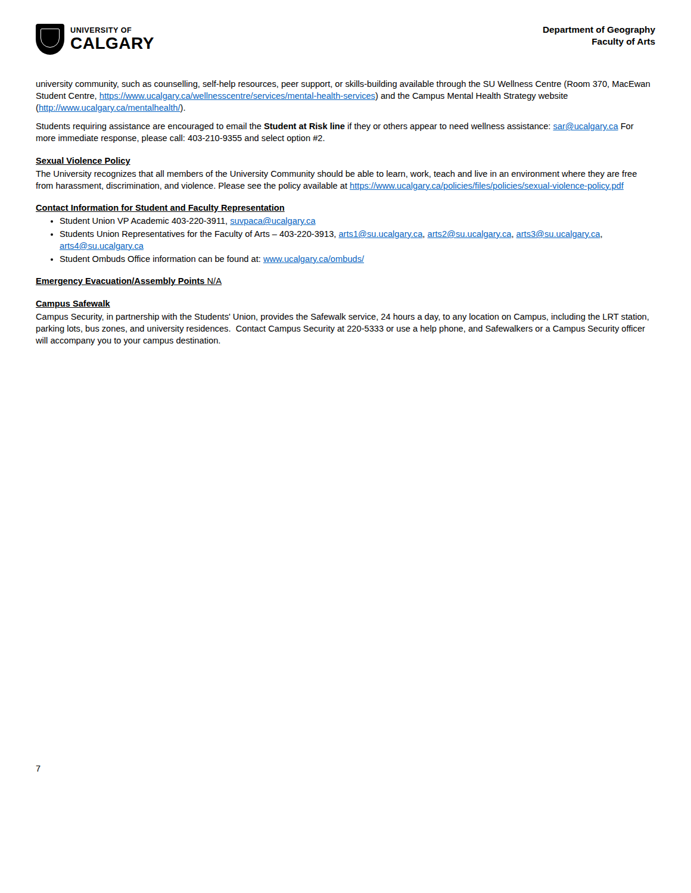UNIVERSITY OF
CALGARY
Department of Geography
Faculty of Arts
university community, such as counselling, self-help resources, peer support, or skills-building available through the SU Wellness Centre (Room 370, MacEwan Student Centre, https://www.ucalgary.ca/wellnesscentre/services/mental-health-services) and the Campus Mental Health Strategy website (http://www.ucalgary.ca/mentalhealth/).
Students requiring assistance are encouraged to email the Student at Risk line if they or others appear to need wellness assistance: sar@ucalgary.ca For more immediate response, please call: 403-210-9355 and select option #2.
Sexual Violence Policy
The University recognizes that all members of the University Community should be able to learn, work, teach and live in an environment where they are free from harassment, discrimination, and violence. Please see the policy available at https://www.ucalgary.ca/policies/files/policies/sexual-violence-policy.pdf
Contact Information for Student and Faculty Representation
Student Union VP Academic 403-220-3911, suvpaca@ucalgary.ca
Students Union Representatives for the Faculty of Arts – 403-220-3913, arts1@su.ucalgary.ca, arts2@su.ucalgary.ca, arts3@su.ucalgary.ca, arts4@su.ucalgary.ca
Student Ombuds Office information can be found at: www.ucalgary.ca/ombuds/
Emergency Evacuation/Assembly Points N/A
Campus Safewalk
Campus Security, in partnership with the Students' Union, provides the Safewalk service, 24 hours a day, to any location on Campus, including the LRT station, parking lots, bus zones, and university residences. Contact Campus Security at 220-5333 or use a help phone, and Safewalkers or a Campus Security officer will accompany you to your campus destination.
7